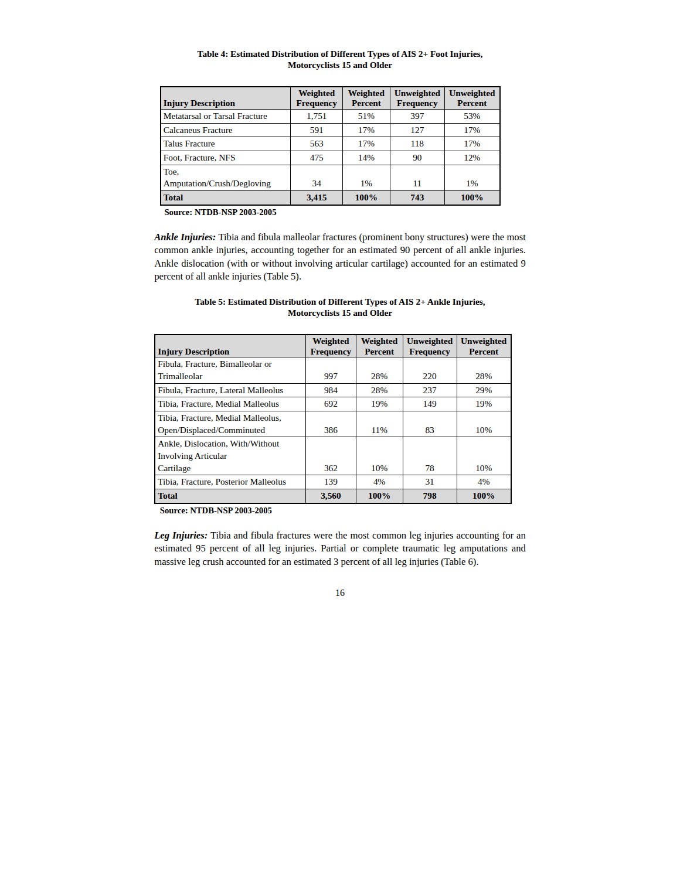Table 4: Estimated Distribution of Different Types of AIS 2+ Foot Injuries,
Motorcyclists 15 and Older
| Injury Description | Weighted Frequency | Weighted Percent | Unweighted Frequency | Unweighted Percent |
| --- | --- | --- | --- | --- |
| Metatarsal or Tarsal Fracture | 1,751 | 51% | 397 | 53% |
| Calcaneus Fracture | 591 | 17% | 127 | 17% |
| Talus Fracture | 563 | 17% | 118 | 17% |
| Foot, Fracture, NFS | 475 | 14% | 90 | 12% |
| Toe, Amputation/Crush/Degloving | 34 | 1% | 11 | 1% |
| Total | 3,415 | 100% | 743 | 100% |
Source: NTDB-NSP 2003-2005
Ankle Injuries: Tibia and fibula malleolar fractures (prominent bony structures) were the most common ankle injuries, accounting together for an estimated 90 percent of all ankle injuries. Ankle dislocation (with or without involving articular cartilage) accounted for an estimated 9 percent of all ankle injuries (Table 5).
Table 5: Estimated Distribution of Different Types of AIS 2+ Ankle Injuries,
Motorcyclists 15 and Older
| Injury Description | Weighted Frequency | Weighted Percent | Unweighted Frequency | Unweighted Percent |
| --- | --- | --- | --- | --- |
| Fibula, Fracture, Bimalleolar or Trimalleolar | 997 | 28% | 220 | 28% |
| Fibula, Fracture, Lateral Malleolus | 984 | 28% | 237 | 29% |
| Tibia, Fracture, Medial Malleolus | 692 | 19% | 149 | 19% |
| Tibia, Fracture, Medial Malleolus, Open/Displaced/Comminuted | 386 | 11% | 83 | 10% |
| Ankle, Dislocation, With/Without Involving Articular Cartilage | 362 | 10% | 78 | 10% |
| Tibia, Fracture, Posterior Malleolus | 139 | 4% | 31 | 4% |
| Total | 3,560 | 100% | 798 | 100% |
Source: NTDB-NSP 2003-2005
Leg Injuries: Tibia and fibula fractures were the most common leg injuries accounting for an estimated 95 percent of all leg injuries. Partial or complete traumatic leg amputations and massive leg crush accounted for an estimated 3 percent of all leg injuries (Table 6).
16